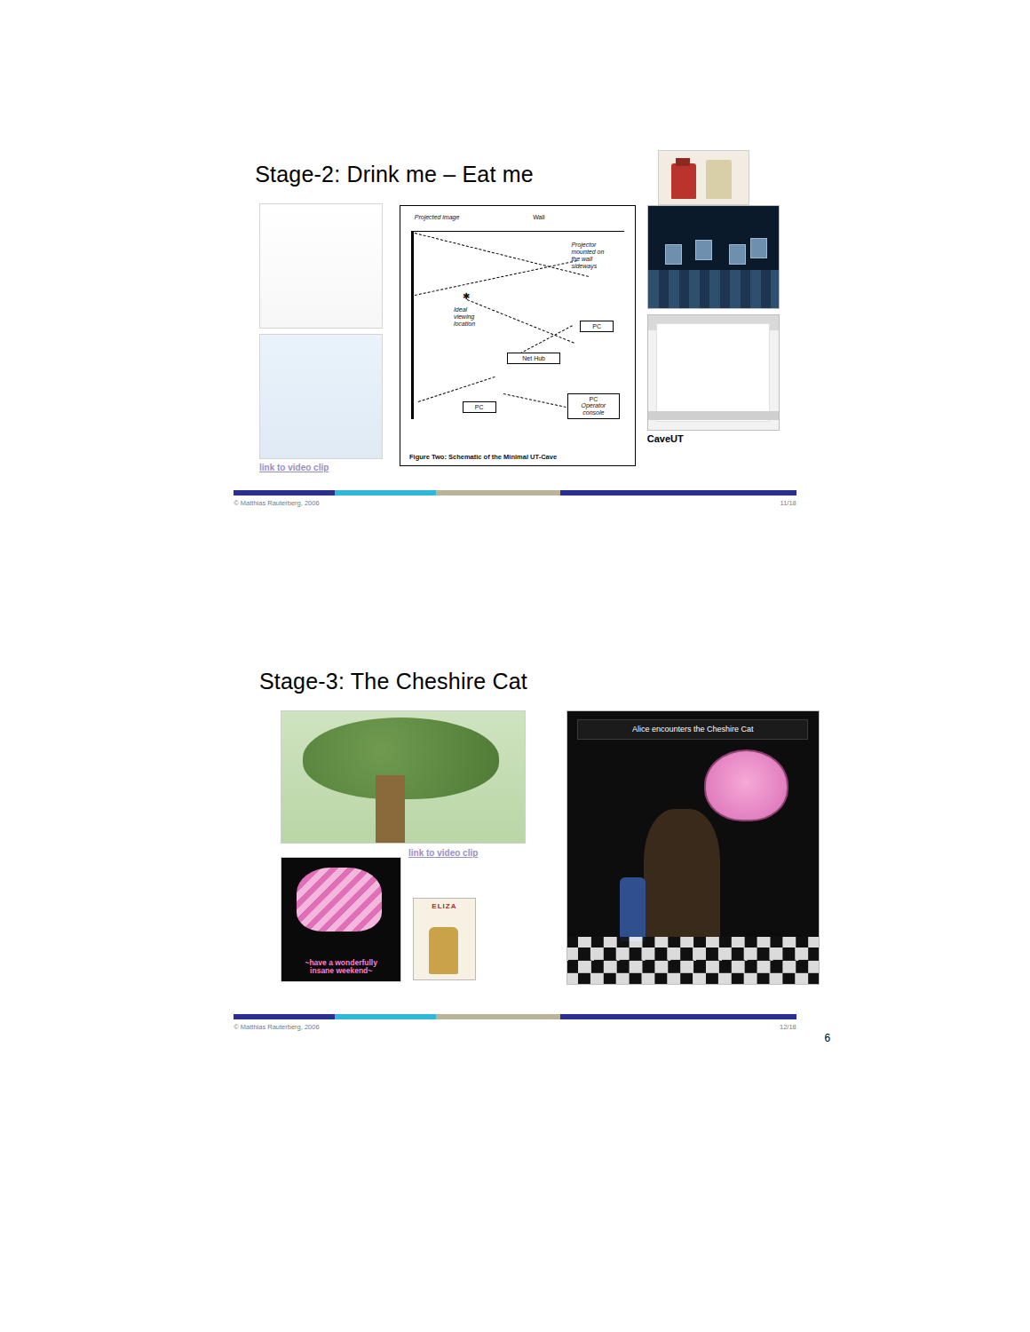Stage-2: Drink me – Eat me
Projected image Wall
Projector
mounted on
the wall
sideways ✱ Ideal
viewing
location
PC
Net Hub
PC
PC
Operator
console
Figure Two: Schematic of the Minimal UT-Cave
CaveUT
link to video clip
© Matthias Rauterberg, 2006 11/18
Stage-3: The Cheshire Cat
~have a wonderfully
insane weekend~
ELIZA
link to video clip
Alice encounters the Cheshire Cat
© Matthias Rauterberg, 2006 12/18
6